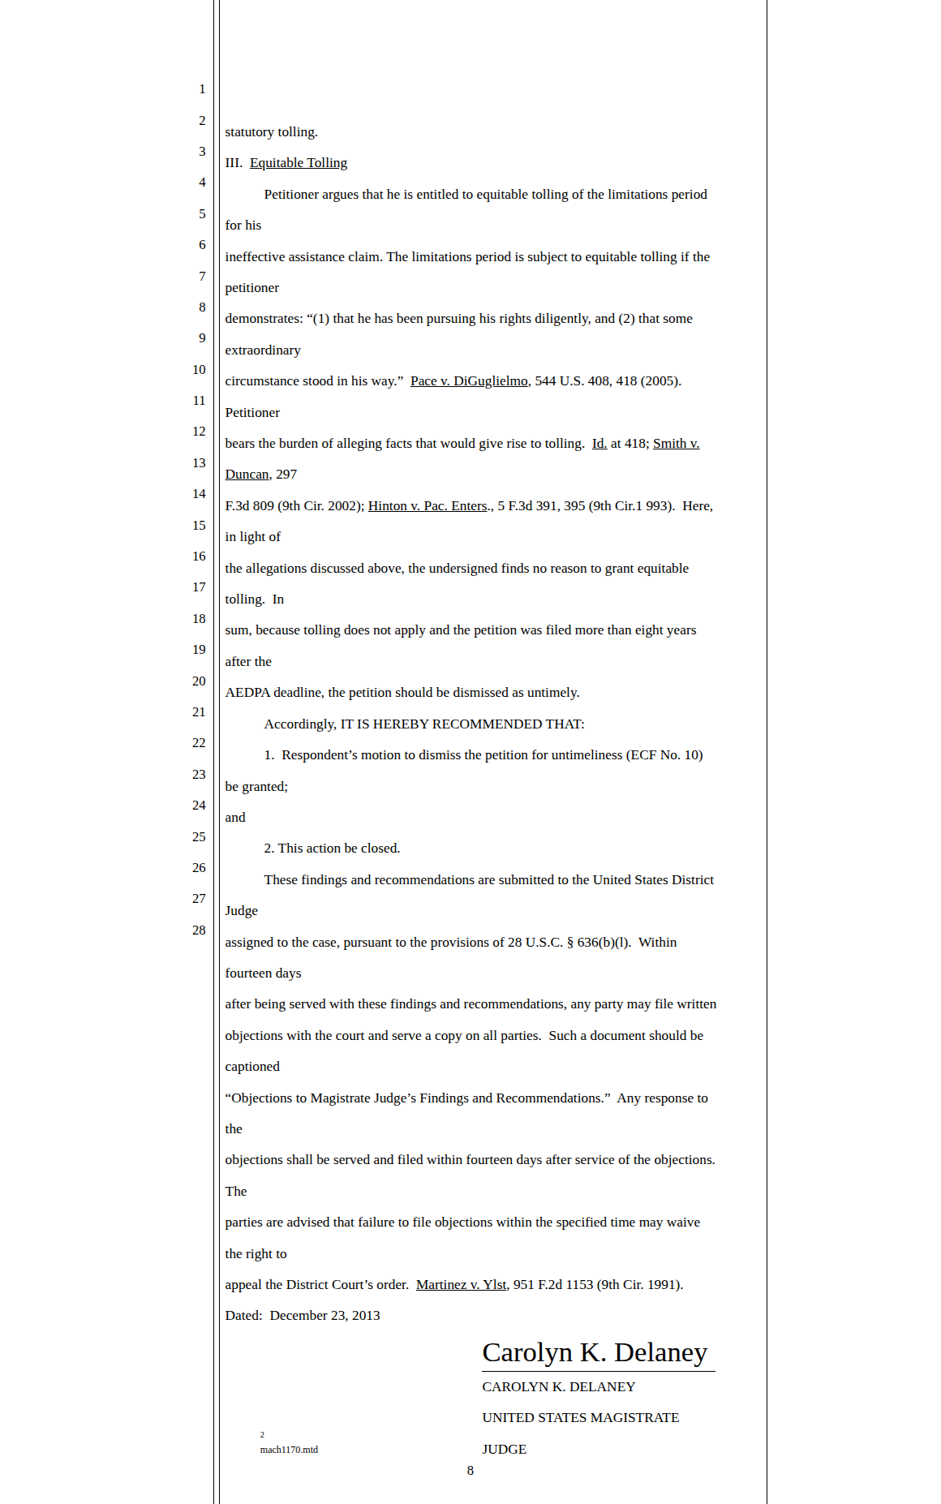1
2
3
4
5
6
7
8
9
10
11
12
13
14
15
16
17
18
19
20
21
22
23
24
25
26
27
28
statutory tolling.
III. Equitable Tolling
Petitioner argues that he is entitled to equitable tolling of the limitations period for his
ineffective assistance claim. The limitations period is subject to equitable tolling if the petitioner
demonstrates: “(1) that he has been pursuing his rights diligently, and (2) that some extraordinary
circumstance stood in his way.” Pace v. DiGuglielmo, 544 U.S. 408, 418 (2005). Petitioner
bears the burden of alleging facts that would give rise to tolling. Id. at 418; Smith v. Duncan, 297
F.3d 809 (9th Cir. 2002); Hinton v. Pac. Enters., 5 F.3d 391, 395 (9th Cir.1 993). Here, in light of
the allegations discussed above, the undersigned finds no reason to grant equitable tolling. In
sum, because tolling does not apply and the petition was filed more than eight years after the
AEDPA deadline, the petition should be dismissed as untimely.
Accordingly, IT IS HEREBY RECOMMENDED THAT:
1. Respondent’s motion to dismiss the petition for untimeliness (ECF No. 10) be granted;
and
2. This action be closed.
These findings and recommendations are submitted to the United States District Judge
assigned to the case, pursuant to the provisions of 28 U.S.C. § 636(b)(l). Within fourteen days
after being served with these findings and recommendations, any party may file written
objections with the court and serve a copy on all parties. Such a document should be captioned
“Objections to Magistrate Judge’s Findings and Recommendations.” Any response to the
objections shall be served and filed within fourteen days after service of the objections. The
parties are advised that failure to file objections within the specified time may waive the right to
appeal the District Court’s order. Martinez v. Ylst, 951 F.2d 1153 (9th Cir. 1991).
Dated: December 23, 2013
Carolyn K. Delaney
CAROLYN K. DELANEY
UNITED STATES MAGISTRATE JUDGE
2
mach1170.mtd
8